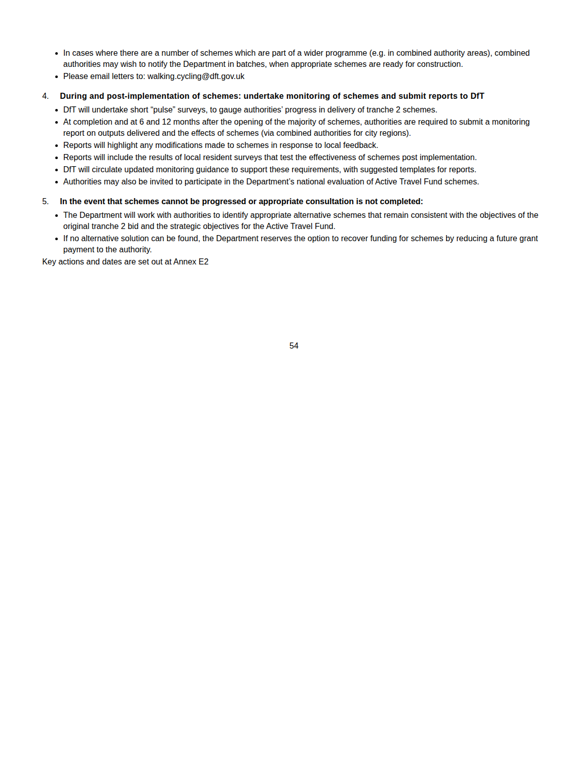In cases where there are a number of schemes which are part of a wider programme (e.g. in combined authority areas), combined authorities may wish to notify the Department in batches, when appropriate schemes are ready for construction.
Please email letters to: walking.cycling@dft.gov.uk
4. During and post-implementation of schemes: undertake monitoring of schemes and submit reports to DfT
DfT will undertake short “pulse” surveys, to gauge authorities’ progress in delivery of tranche 2 schemes.
At completion and at 6 and 12 months after the opening of the majority of schemes, authorities are required to submit a monitoring report on outputs delivered and the effects of schemes (via combined authorities for city regions).
Reports will highlight any modifications made to schemes in response to local feedback.
Reports will include the results of local resident surveys that test the effectiveness of schemes post implementation.
DfT will circulate updated monitoring guidance to support these requirements, with suggested templates for reports.
Authorities may also be invited to participate in the Department’s national evaluation of Active Travel Fund schemes.
5. In the event that schemes cannot be progressed or appropriate consultation is not completed:
The Department will work with authorities to identify appropriate alternative schemes that remain consistent with the objectives of the original tranche 2 bid and the strategic objectives for the Active Travel Fund.
If no alternative solution can be found, the Department reserves the option to recover funding for schemes by reducing a future grant payment to the authority.
Key actions and dates are set out at Annex E2
54